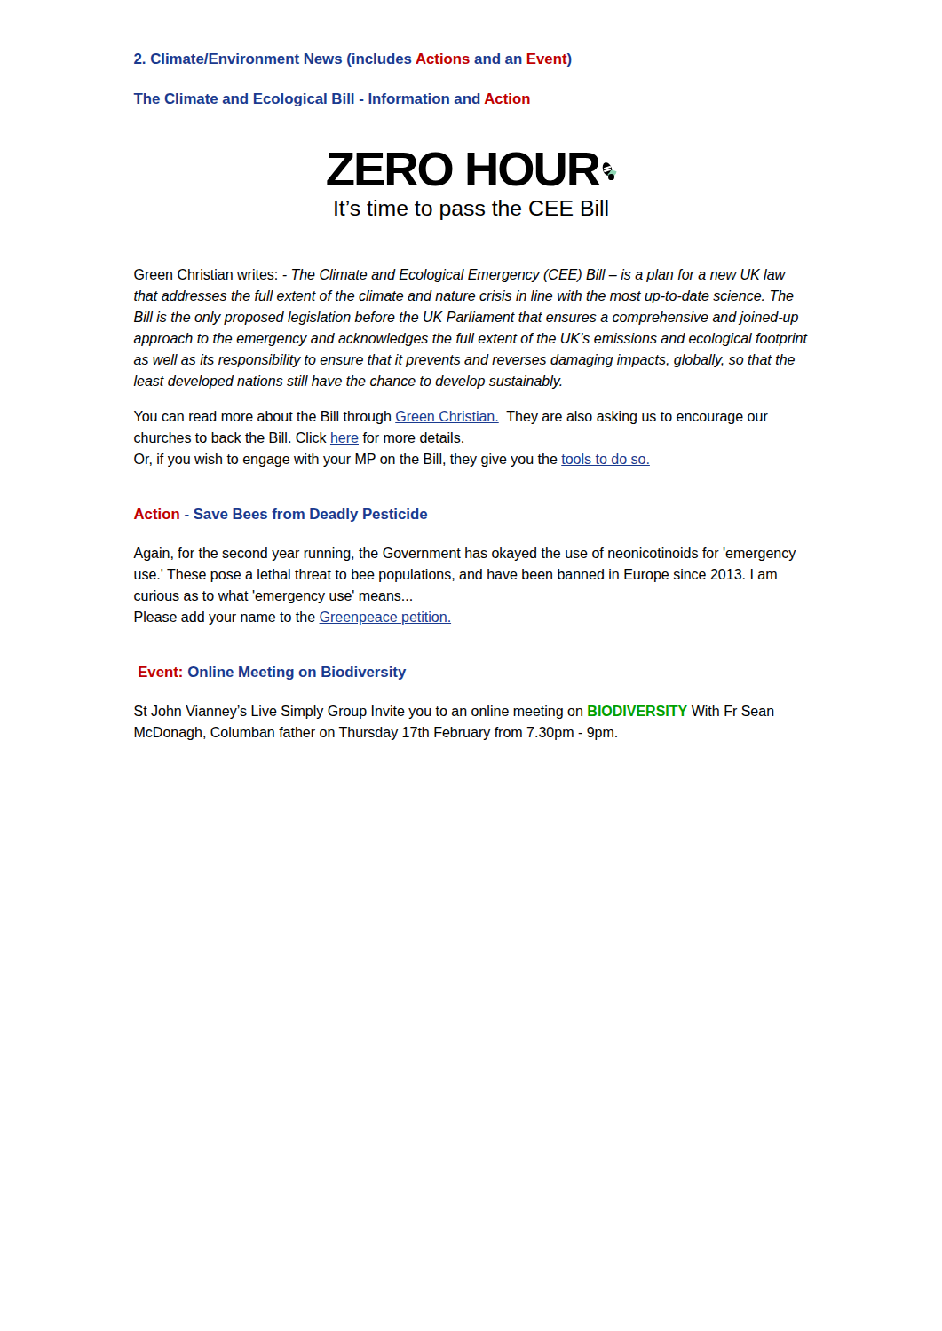2. Climate/Environment News (includes Actions and an Event)
The Climate and Ecological Bill - Information and Action
ZERO HOUR
It’s time to pass the CEE Bill
Green Christian writes: - The Climate and Ecological Emergency (CEE) Bill – is a plan for a new UK law that addresses the full extent of the climate and nature crisis in line with the most up-to-date science. The Bill is the only proposed legislation before the UK Parliament that ensures a comprehensive and joined-up approach to the emergency and acknowledges the full extent of the UK’s emissions and ecological footprint as well as its responsibility to ensure that it prevents and reverses damaging impacts, globally, so that the least developed nations still have the chance to develop sustainably.
You can read more about the Bill through Green Christian. They are also asking us to encourage our churches to back the Bill. Click here for more details.
Or, if you wish to engage with your MP on the Bill, they give you the tools to do so.
Action - Save Bees from Deadly Pesticide
Again, for the second year running, the Government has okayed the use of neonicotinoids for 'emergency use.' These pose a lethal threat to bee populations, and have been banned in Europe since 2013. I am curious as to what 'emergency use' means...
Please add your name to the Greenpeace petition.
Event: Online Meeting on Biodiversity
St John Vianney’s Live Simply Group Invite you to an online meeting on BIODIVERSITY With Fr Sean McDonagh, Columban father on Thursday 17th February from 7.30pm - 9pm.